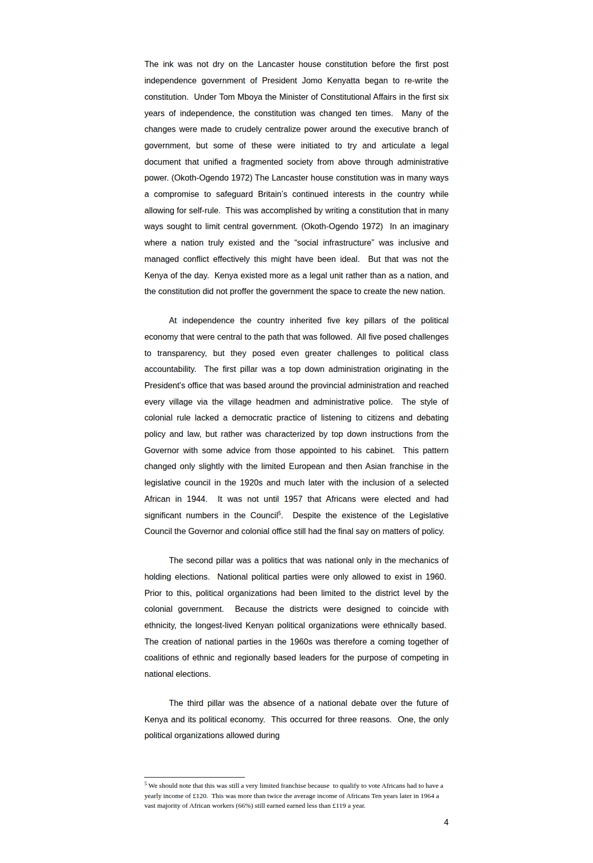The ink was not dry on the Lancaster house constitution before the first post independence government of President Jomo Kenyatta began to re-write the constitution. Under Tom Mboya the Minister of Constitutional Affairs in the first six years of independence, the constitution was changed ten times. Many of the changes were made to crudely centralize power around the executive branch of government, but some of these were initiated to try and articulate a legal document that unified a fragmented society from above through administrative power. (Okoth-Ogendo 1972) The Lancaster house constitution was in many ways a compromise to safeguard Britain’s continued interests in the country while allowing for self-rule. This was accomplished by writing a constitution that in many ways sought to limit central government. (Okoth-Ogendo 1972) In an imaginary where a nation truly existed and the “social infrastructure” was inclusive and managed conflict effectively this might have been ideal. But that was not the Kenya of the day. Kenya existed more as a legal unit rather than as a nation, and the constitution did not proffer the government the space to create the new nation.
At independence the country inherited five key pillars of the political economy that were central to the path that was followed. All five posed challenges to transparency, but they posed even greater challenges to political class accountability. The first pillar was a top down administration originating in the President's office that was based around the provincial administration and reached every village via the village headmen and administrative police. The style of colonial rule lacked a democratic practice of listening to citizens and debating policy and law, but rather was characterized by top down instructions from the Governor with some advice from those appointed to his cabinet. This pattern changed only slightly with the limited European and then Asian franchise in the legislative council in the 1920s and much later with the inclusion of a selected African in 1944. It was not until 1957 that Africans were elected and had significant numbers in the Council5. Despite the existence of the Legislative Council the Governor and colonial office still had the final say on matters of policy.
The second pillar was a politics that was national only in the mechanics of holding elections. National political parties were only allowed to exist in 1960. Prior to this, political organizations had been limited to the district level by the colonial government. Because the districts were designed to coincide with ethnicity, the longest-lived Kenyan political organizations were ethnically based. The creation of national parties in the 1960s was therefore a coming together of coalitions of ethnic and regionally based leaders for the purpose of competing in national elections.
The third pillar was the absence of a national debate over the future of Kenya and its political economy. This occurred for three reasons. One, the only political organizations allowed during
5 We should note that this was still a very limited franchise because to qualify to vote Africans had to have a yearly income of £120. This was more than twice the average income of Africans Ten years later in 1964 a vast majority of African workers (66%) still earned earned less than £119 a year.
4